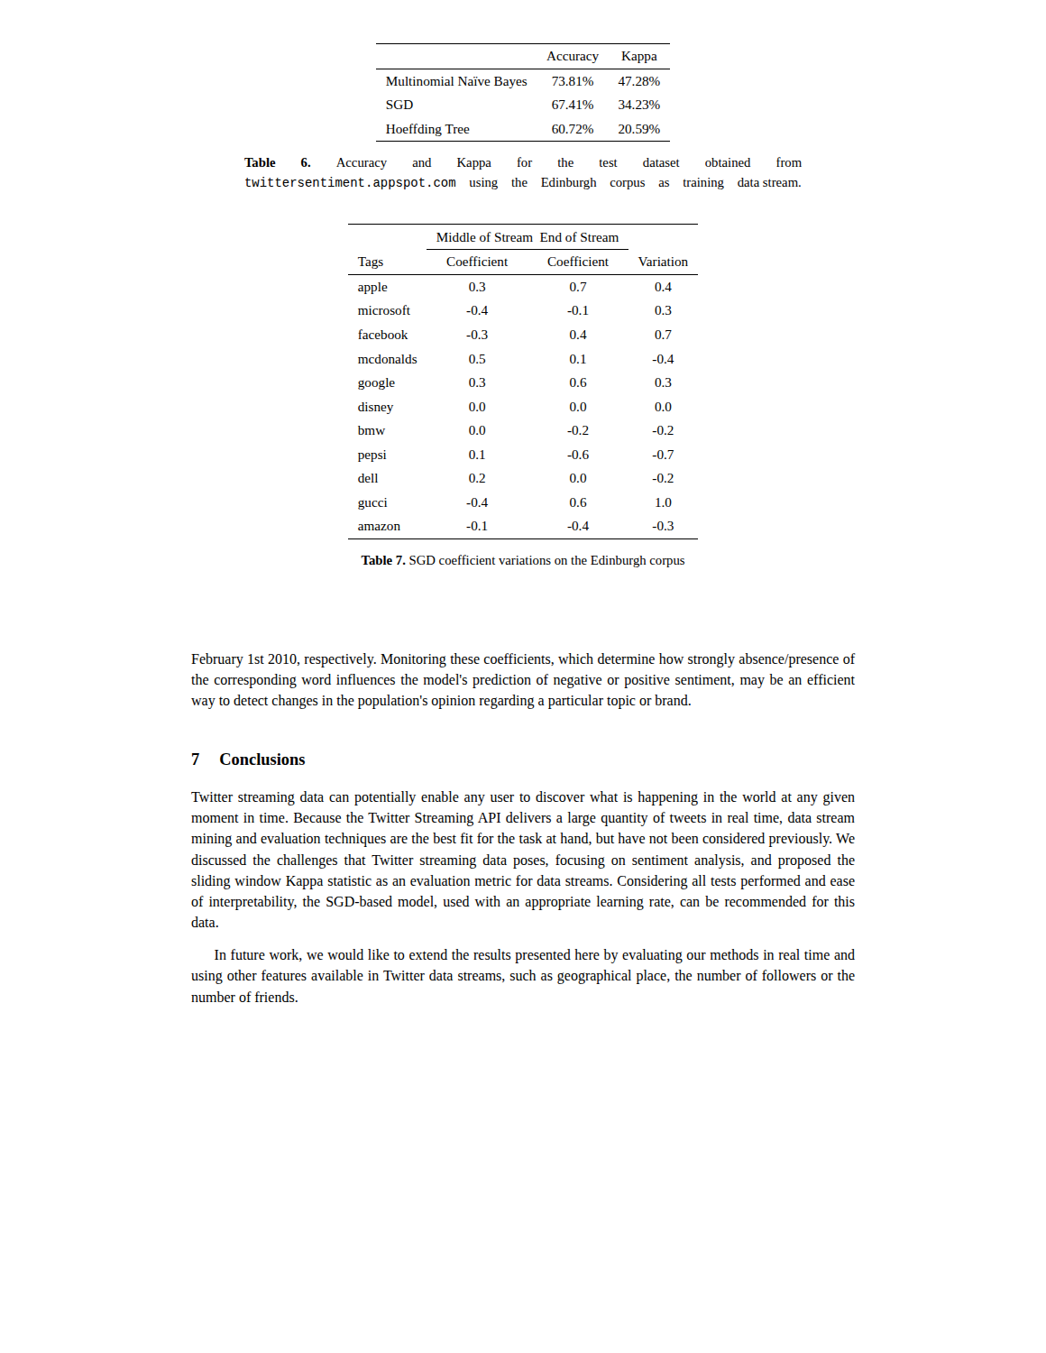| | Accuracy | Kappa |
| --- | --- | --- |
| Multinomial Naïve Bayes | 73.81% | 47.28% |
| SGD | 67.41% | 34.23% |
| Hoeffding Tree | 60.72% | 20.59% |
Table 6. Accuracy and Kappa for the test dataset obtained from twittersentiment.appspot.com using the Edinburgh corpus as training data stream.
| | Middle of Stream End of Stream | |
| --- | --- | --- |
| Tags | Coefficient | Coefficient | Variation |
| apple | 0.3 | 0.7 | 0.4 |
| microsoft | -0.4 | -0.1 | 0.3 |
| facebook | -0.3 | 0.4 | 0.7 |
| mcdonalds | 0.5 | 0.1 | -0.4 |
| google | 0.3 | 0.6 | 0.3 |
| disney | 0.0 | 0.0 | 0.0 |
| bmw | 0.0 | -0.2 | -0.2 |
| pepsi | 0.1 | -0.6 | -0.7 |
| dell | 0.2 | 0.0 | -0.2 |
| gucci | -0.4 | 0.6 | 1.0 |
| amazon | -0.1 | -0.4 | -0.3 |
Table 7. SGD coefficient variations on the Edinburgh corpus
February 1st 2010, respectively. Monitoring these coefficients, which determine how strongly absence/presence of the corresponding word influences the model's prediction of negative or positive sentiment, may be an efficient way to detect changes in the population's opinion regarding a particular topic or brand.
7 Conclusions
Twitter streaming data can potentially enable any user to discover what is happening in the world at any given moment in time. Because the Twitter Streaming API delivers a large quantity of tweets in real time, data stream mining and evaluation techniques are the best fit for the task at hand, but have not been considered previously. We discussed the challenges that Twitter streaming data poses, focusing on sentiment analysis, and proposed the sliding window Kappa statistic as an evaluation metric for data streams. Considering all tests performed and ease of interpretability, the SGD-based model, used with an appropriate learning rate, can be recommended for this data.
In future work, we would like to extend the results presented here by evaluating our methods in real time and using other features available in Twitter data streams, such as geographical place, the number of followers or the number of friends.